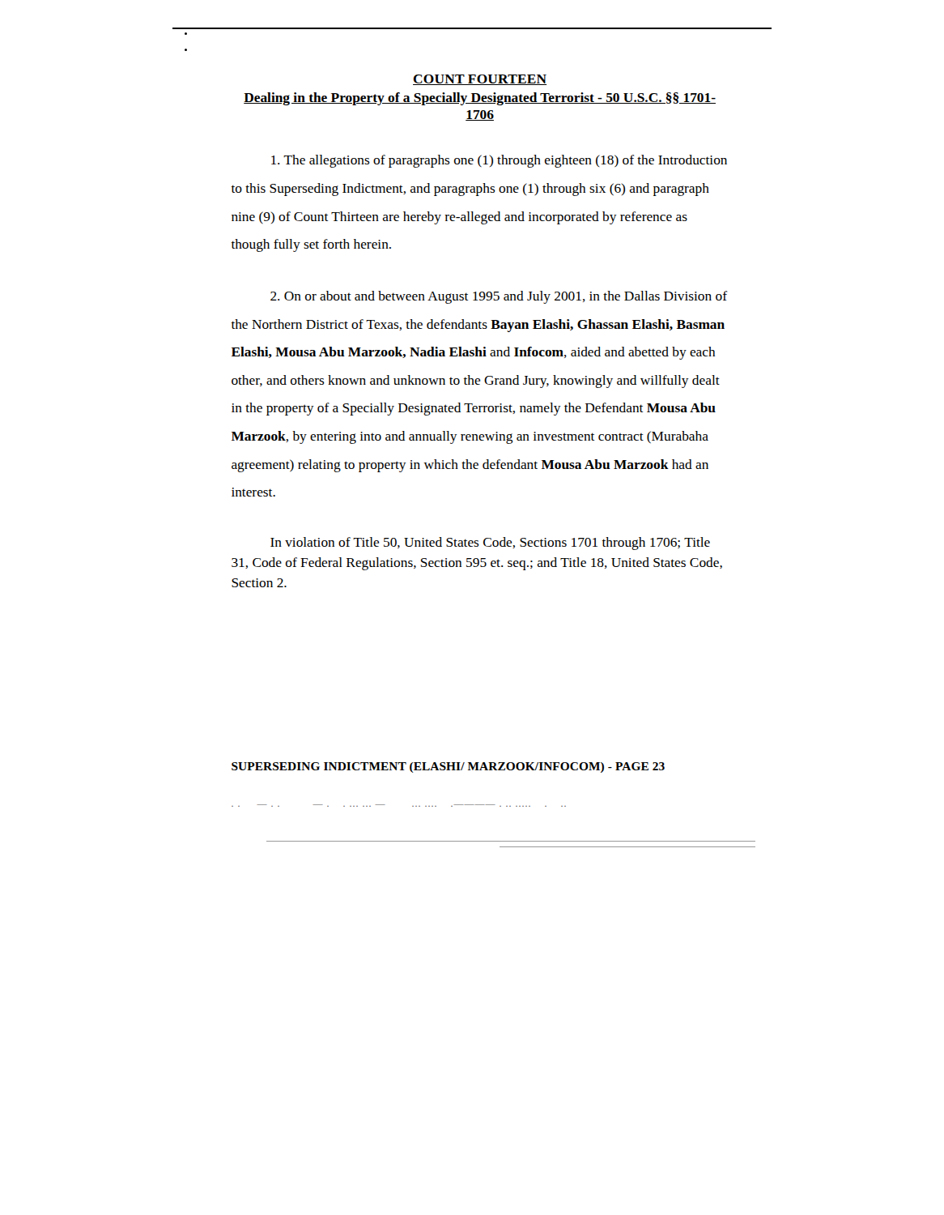COUNT FOURTEEN
Dealing in the Property of a Specially Designated Terrorist - 50 U.S.C. §§ 1701-1706
1. The allegations of paragraphs one (1) through eighteen (18) of the Introduction to this Superseding Indictment, and paragraphs one (1) through six (6) and paragraph nine (9) of Count Thirteen are hereby re-alleged and incorporated by reference as though fully set forth herein.
2. On or about and between August 1995 and July 2001, in the Dallas Division of the Northern District of Texas, the defendants Bayan Elashi, Ghassan Elashi, Basman Elashi, Mousa Abu Marzook, Nadia Elashi and Infocom, aided and abetted by each other, and others known and unknown to the Grand Jury, knowingly and willfully dealt in the property of a Specially Designated Terrorist, namely the Defendant Mousa Abu Marzook, by entering into and annually renewing an investment contract (Murabaha agreement) relating to property in which the defendant Mousa Abu Marzook had an interest.
In violation of Title 50, United States Code, Sections 1701 through 1706; Title 31, Code of Federal Regulations, Section 595 et. seq.; and Title 18, United States Code, Section 2.
SUPERSEDING INDICTMENT (ELASHI/ MARZOOK/INFOCOM) - PAGE 23
. . — . . — . . ... ... — ... .... .———— . .. ..... . ..